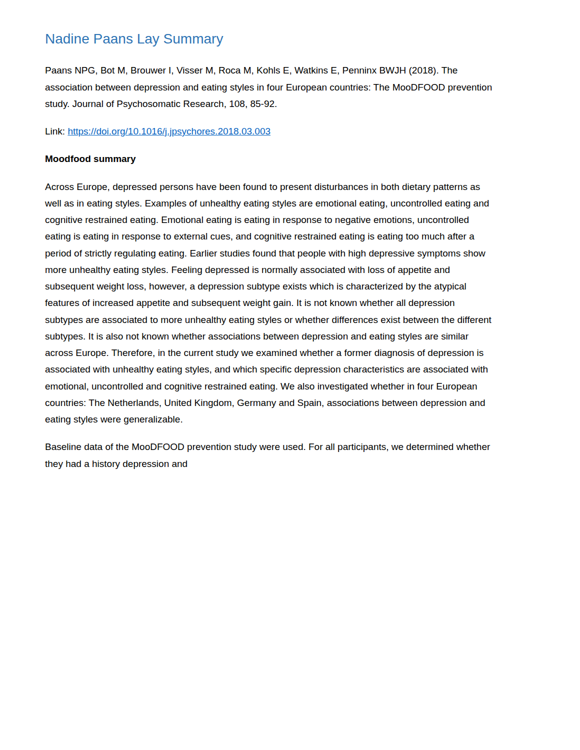Nadine Paans Lay Summary
Paans NPG, Bot M, Brouwer I, Visser M, Roca M, Kohls E, Watkins E, Penninx BWJH (2018). The association between depression and eating styles in four European countries: The MooDFOOD prevention study. Journal of Psychosomatic Research, 108, 85-92.
Link: https://doi.org/10.1016/j.jpsychores.2018.03.003
Moodfood summary
Across Europe, depressed persons have been found to present disturbances in both dietary patterns as well as in eating styles. Examples of unhealthy eating styles are emotional eating, uncontrolled eating and cognitive restrained eating. Emotional eating is eating in response to negative emotions, uncontrolled eating is eating in response to external cues, and cognitive restrained eating is eating too much after a period of strictly regulating eating. Earlier studies found that people with high depressive symptoms show more unhealthy eating styles. Feeling depressed is normally associated with loss of appetite and subsequent weight loss, however, a depression subtype exists which is characterized by the atypical features of increased appetite and subsequent weight gain. It is not known whether all depression subtypes are associated to more unhealthy eating styles or whether differences exist between the different subtypes. It is also not known whether associations between depression and eating styles are similar across Europe. Therefore, in the current study we examined whether a former diagnosis of depression is associated with unhealthy eating styles, and which specific depression characteristics are associated with emotional, uncontrolled and cognitive restrained eating. We also investigated whether in four European countries: The Netherlands, United Kingdom, Germany and Spain, associations between depression and eating styles were generalizable.
Baseline data of the MooDFOOD prevention study were used. For all participants, we determined whether they had a history depression and